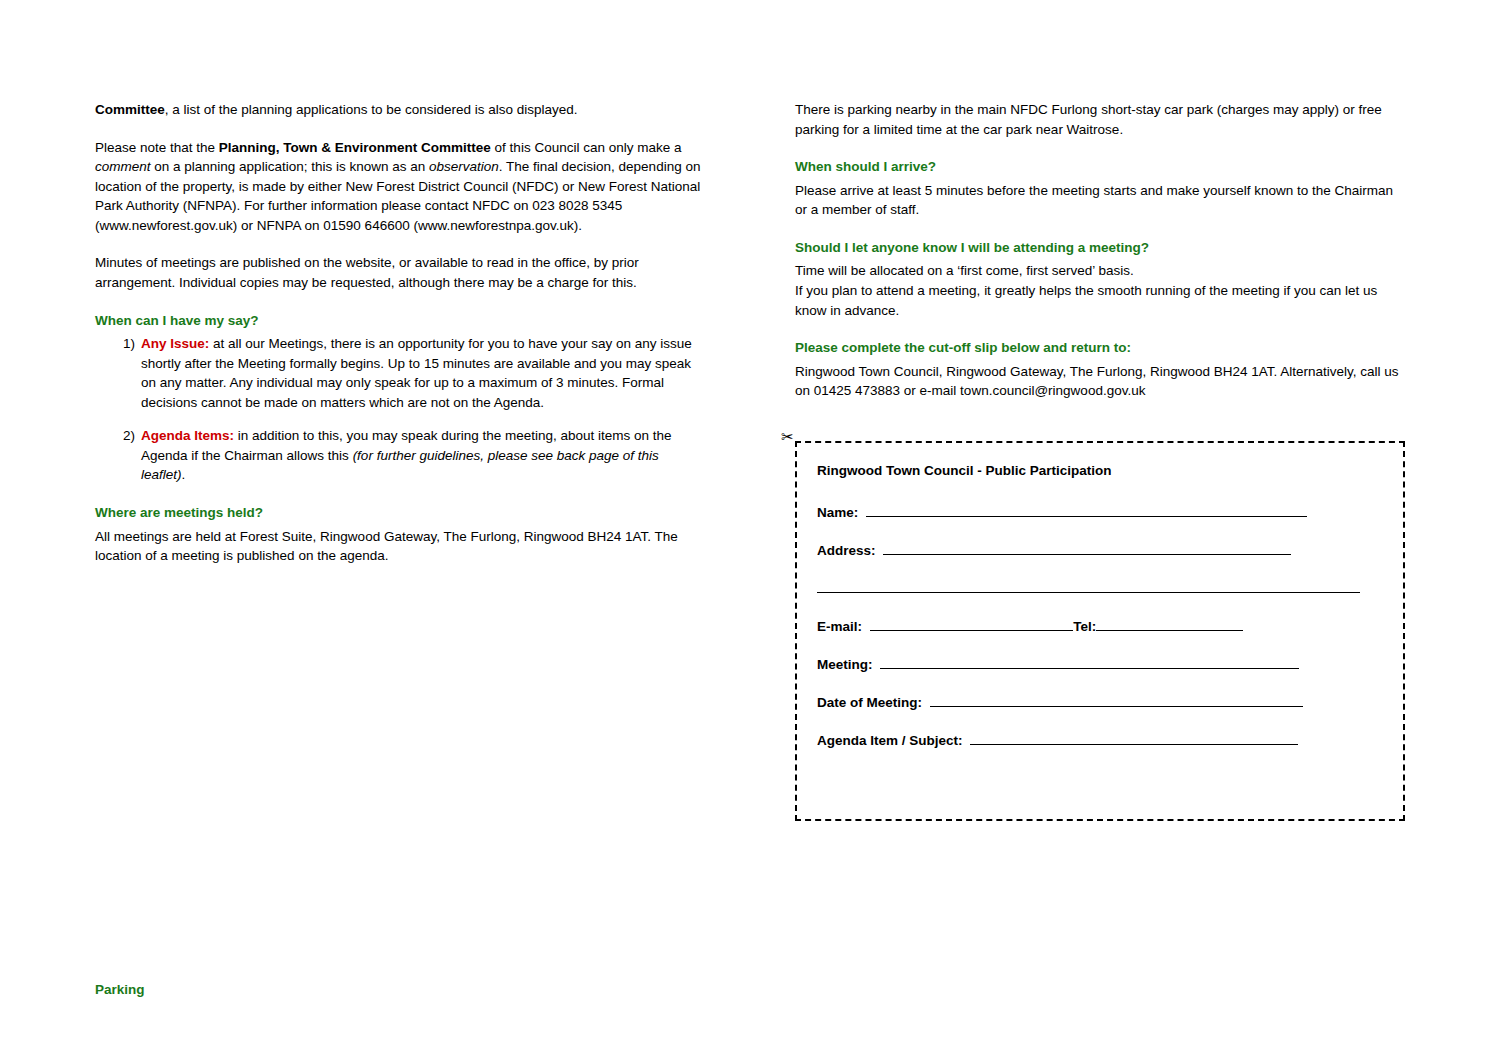Committee, a list of the planning applications to be considered is also displayed.
Please note that the Planning, Town & Environment Committee of this Council can only make a comment on a planning application; this is known as an observation. The final decision, depending on location of the property, is made by either New Forest District Council (NFDC) or New Forest National Park Authority (NFNPA). For further information please contact NFDC on 023 8028 5345 (www.newforest.gov.uk) or NFNPA on 01590 646600 (www.newforestnpa.gov.uk).
Minutes of meetings are published on the website, or available to read in the office, by prior arrangement. Individual copies may be requested, although there may be a charge for this.
When can I have my say?
1) Any Issue: at all our Meetings, there is an opportunity for you to have your say on any issue shortly after the Meeting formally begins. Up to 15 minutes are available and you may speak on any matter. Any individual may only speak for up to a maximum of 3 minutes. Formal decisions cannot be made on matters which are not on the Agenda.
2) Agenda Items: in addition to this, you may speak during the meeting, about items on the Agenda if the Chairman allows this (for further guidelines, please see back page of this leaflet).
Where are meetings held?
All meetings are held at Forest Suite, Ringwood Gateway, The Furlong, Ringwood BH24 1AT. The location of a meeting is published on the agenda.
There is parking nearby in the main NFDC Furlong short-stay car park (charges may apply) or free parking for a limited time at the car park near Waitrose.
When should I arrive?
Please arrive at least 5 minutes before the meeting starts and make yourself known to the Chairman or a member of staff.
Should I let anyone know I will be attending a meeting?
Time will be allocated on a ‘first come, first served’ basis.
If you plan to attend a meeting, it greatly helps the smooth running of the meeting if you can let us know in advance.
Please complete the cut-off slip below and return to:
Ringwood Town Council, Ringwood Gateway, The Furlong, Ringwood BH24 1AT. Alternatively, call us on 01425 473883 or e-mail town.council@ringwood.gov.uk
✂
Ringwood Town Council - Public Participation
Name:
Address:
E-mail: Tel:
Meeting:
Date of Meeting:
Agenda Item / Subject:
Parking